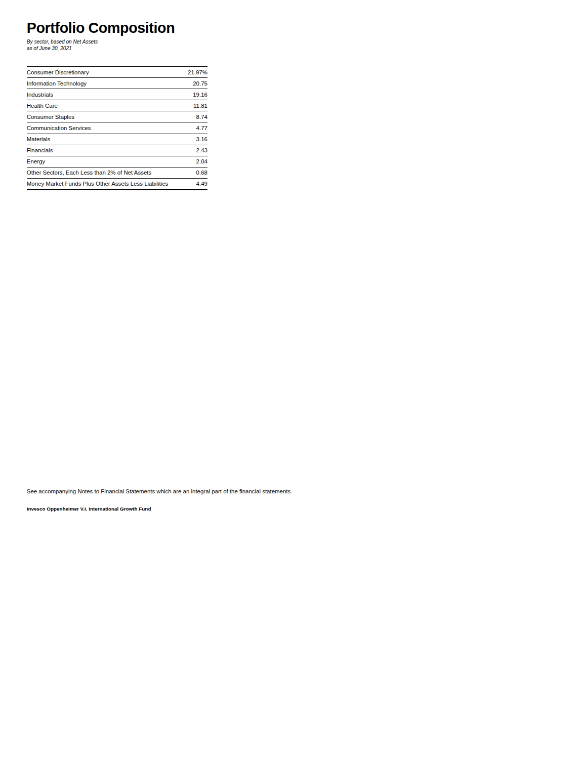Portfolio Composition
By sector, based on Net Assets
as of June 30, 2021
| Consumer Discretionary | 21.97% |
| Information Technology | 20.75 |
| Industrials | 19.16 |
| Health Care | 11.81 |
| Consumer Staples | 8.74 |
| Communication Services | 4.77 |
| Materials | 3.16 |
| Financials | 2.43 |
| Energy | 2.04 |
| Other Sectors, Each Less than 2% of Net Assets | 0.68 |
| Money Market Funds Plus Other Assets Less Liabilities | 4.49 |
See accompanying Notes to Financial Statements which are an integral part of the financial statements.
Invesco Oppenheimer V.I. International Growth Fund